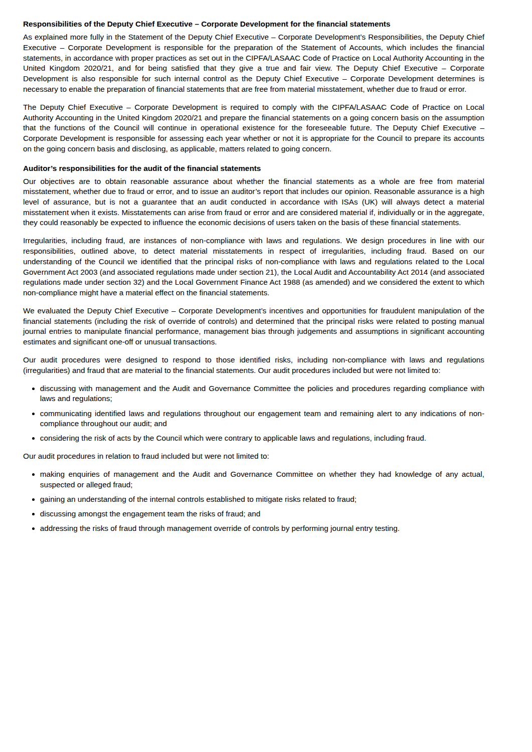Responsibilities of the Deputy Chief Executive – Corporate Development for the financial statements
As explained more fully in the Statement of the Deputy Chief Executive – Corporate Development’s Responsibilities, the Deputy Chief Executive – Corporate Development is responsible for the preparation of the Statement of Accounts, which includes the financial statements, in accordance with proper practices as set out in the CIPFA/LASAAC Code of Practice on Local Authority Accounting in the United Kingdom 2020/21, and for being satisfied that they give a true and fair view. The Deputy Chief Executive – Corporate Development is also responsible for such internal control as the Deputy Chief Executive – Corporate Development determines is necessary to enable the preparation of financial statements that are free from material misstatement, whether due to fraud or error.
The Deputy Chief Executive – Corporate Development is required to comply with the CIPFA/LASAAC Code of Practice on Local Authority Accounting in the United Kingdom 2020/21 and prepare the financial statements on a going concern basis on the assumption that the functions of the Council will continue in operational existence for the foreseeable future. The Deputy Chief Executive – Corporate Development is responsible for assessing each year whether or not it is appropriate for the Council to prepare its accounts on the going concern basis and disclosing, as applicable, matters related to going concern.
Auditor’s responsibilities for the audit of the financial statements
Our objectives are to obtain reasonable assurance about whether the financial statements as a whole are free from material misstatement, whether due to fraud or error, and to issue an auditor’s report that includes our opinion. Reasonable assurance is a high level of assurance, but is not a guarantee that an audit conducted in accordance with ISAs (UK) will always detect a material misstatement when it exists. Misstatements can arise from fraud or error and are considered material if, individually or in the aggregate, they could reasonably be expected to influence the economic decisions of users taken on the basis of these financial statements.
Irregularities, including fraud, are instances of non-compliance with laws and regulations. We design procedures in line with our responsibilities, outlined above, to detect material misstatements in respect of irregularities, including fraud. Based on our understanding of the Council we identified that the principal risks of non-compliance with laws and regulations related to the Local Government Act 2003 (and associated regulations made under section 21), the Local Audit and Accountability Act 2014 (and associated regulations made under section 32) and the Local Government Finance Act 1988 (as amended) and we considered the extent to which non-compliance might have a material effect on the financial statements.
We evaluated the Deputy Chief Executive – Corporate Development’s incentives and opportunities for fraudulent manipulation of the financial statements (including the risk of override of controls) and determined that the principal risks were related to posting manual journal entries to manipulate financial performance, management bias through judgements and assumptions in significant accounting estimates and significant one-off or unusual transactions.
Our audit procedures were designed to respond to those identified risks, including non-compliance with laws and regulations (irregularities) and fraud that are material to the financial statements. Our audit procedures included but were not limited to:
discussing with management and the Audit and Governance Committee the policies and procedures regarding compliance with laws and regulations;
communicating identified laws and regulations throughout our engagement team and remaining alert to any indications of non-compliance throughout our audit; and
considering the risk of acts by the Council which were contrary to applicable laws and regulations, including fraud.
Our audit procedures in relation to fraud included but were not limited to:
making enquiries of management and the Audit and Governance Committee on whether they had knowledge of any actual, suspected or alleged fraud;
gaining an understanding of the internal controls established to mitigate risks related to fraud;
discussing amongst the engagement team the risks of fraud; and
addressing the risks of fraud through management override of controls by performing journal entry testing.